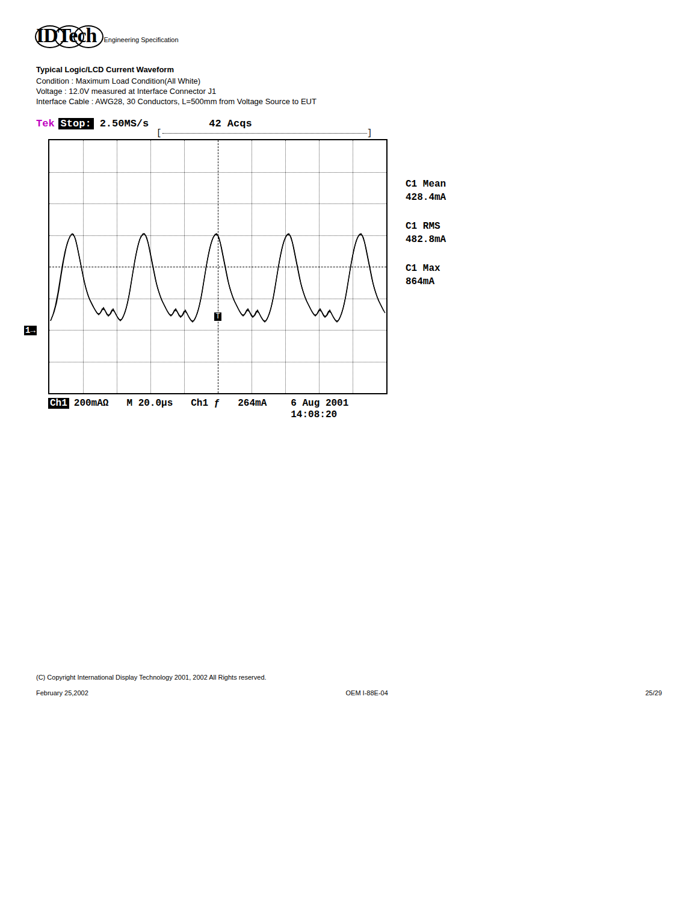IDTech
Engineering Specification
Typical Logic/LCD Current Waveform
Condition : Maximum Load Condition(All White)
Voltage : 12.0V measured at Interface Connector J1
Interface Cable : AWG28, 30 Conductors, L=500mm from Voltage Source to EUT
Tek Stop: 2.50MS/s 42 Acqs
[ ]
T
◄
1→
C1 Mean
428.4mA
C1 RMS
482.8mA
C1 Max
864mA
Ch1 200mAΩ M 20.0µs Ch1 ƒ 264mA 6 Aug 2001
14:08:20
(C) Copyright International Display Technology 2001, 2002 All Rights reserved.
February 25,2002 OEM I-88E-04 25/29